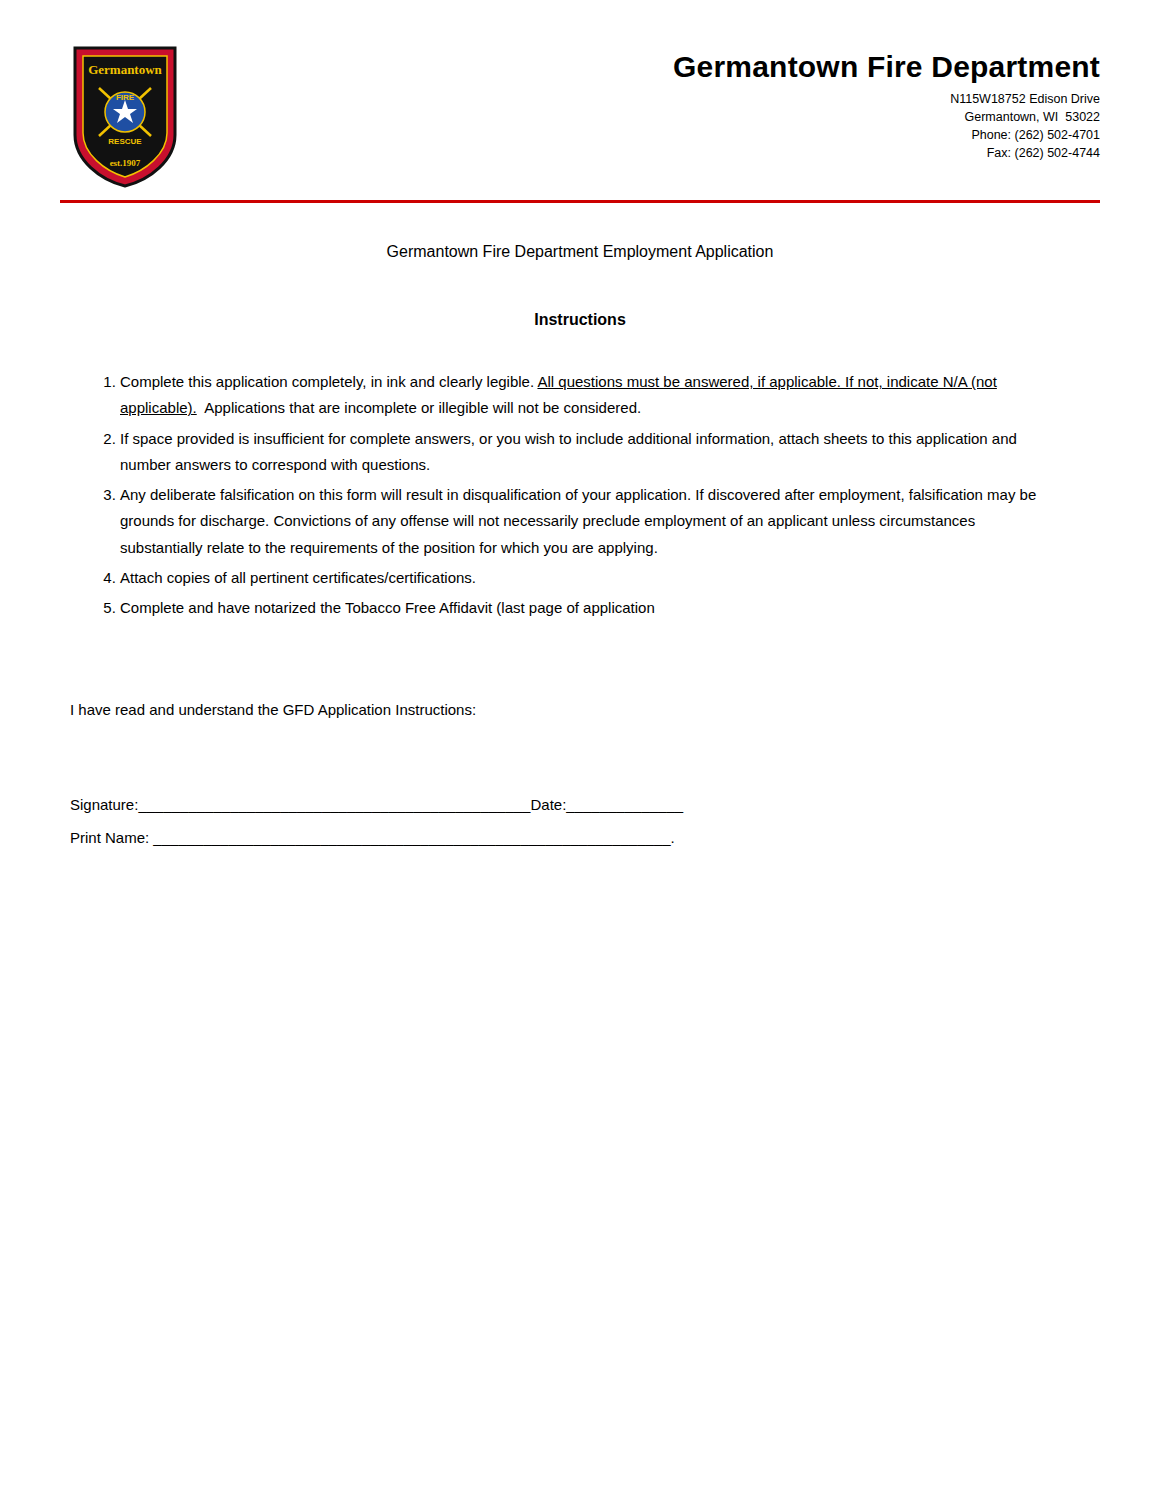Germantown FIRE RESCUE est.1907
Germantown Fire Department
N115W18752 Edison Drive
Germantown, WI 53022
Phone: (262) 502-4701
Fax: (262) 502-4744
Germantown Fire Department Employment Application
Instructions
Complete this application completely, in ink and clearly legible. All questions must be answered, if applicable. If not, indicate N/A (not applicable). Applications that are incomplete or illegible will not be considered.
If space provided is insufficient for complete answers, or you wish to include additional information, attach sheets to this application and number answers to correspond with questions.
Any deliberate falsification on this form will result in disqualification of your application. If discovered after employment, falsification may be grounds for discharge. Convictions of any offense will not necessarily preclude employment of an applicant unless circumstances substantially relate to the requirements of the position for which you are applying.
Attach copies of all pertinent certificates/certifications.
Complete and have notarized the Tobacco Free Affidavit (last page of application
I have read and understand the GFD Application Instructions:
Signature:_______________________________________________Date:______________
Print Name: ______________________________________________________________.